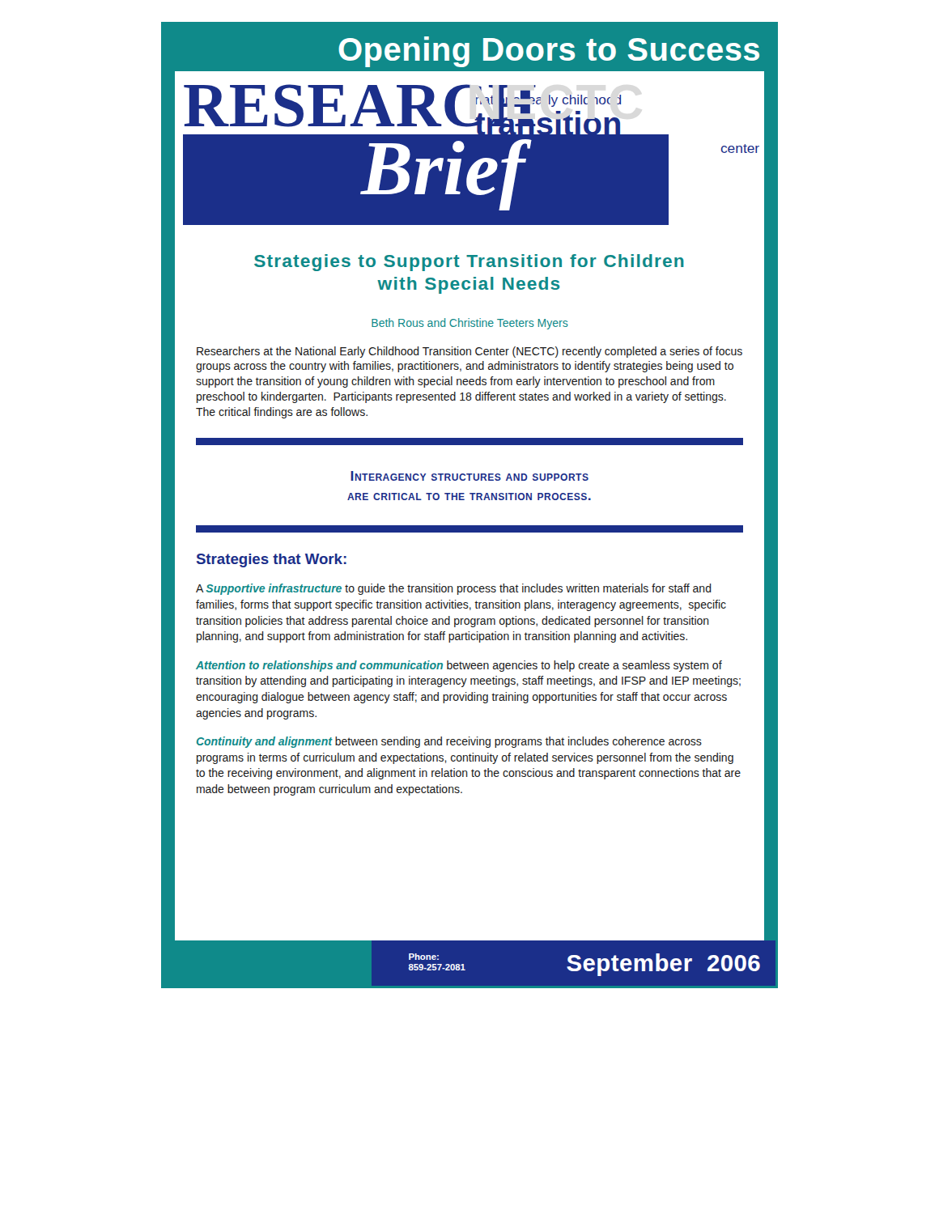Opening Doors to Success
RESEARCH
Brief
NECTC
national early childhood
transition
center
Strategies to Support Transition for Children
with Special Needs
Beth Rous and Christine Teeters Myers
Researchers at the National Early Childhood Transition Center (NECTC) recently completed a series of focus groups across the country with families, practitioners, and administrators to identify strategies being used to support the transition of young children with special needs from early intervention to preschool and from preschool to kindergarten. Participants represented 18 different states and worked in a variety of settings. The critical findings are as follows.
Interagency structures and supports
are critical to the transition process.
Strategies that Work:
A Supportive infrastructure to guide the transition process that includes written materials for staff and families, forms that support specific transition activities, transition plans, interagency agreements, specific transition policies that address parental choice and program options, dedicated personnel for transition planning, and support from administration for staff participation in transition planning and activities.
Attention to relationships and communication between agencies to help create a seamless system of transition by attending and participating in interagency meetings, staff meetings, and IFSP and IEP meetings; encouraging dialogue between agency staff; and providing training opportunities for staff that occur across agencies and programs.
Continuity and alignment between sending and receiving programs that includes coherence across programs in terms of curriculum and expectations, continuity of related services personnel from the sending to the receiving environment, and alignment in relation to the conscious and transparent connections that are made between program curriculum and expectations.
Phone:
859-257-2081
September 2006